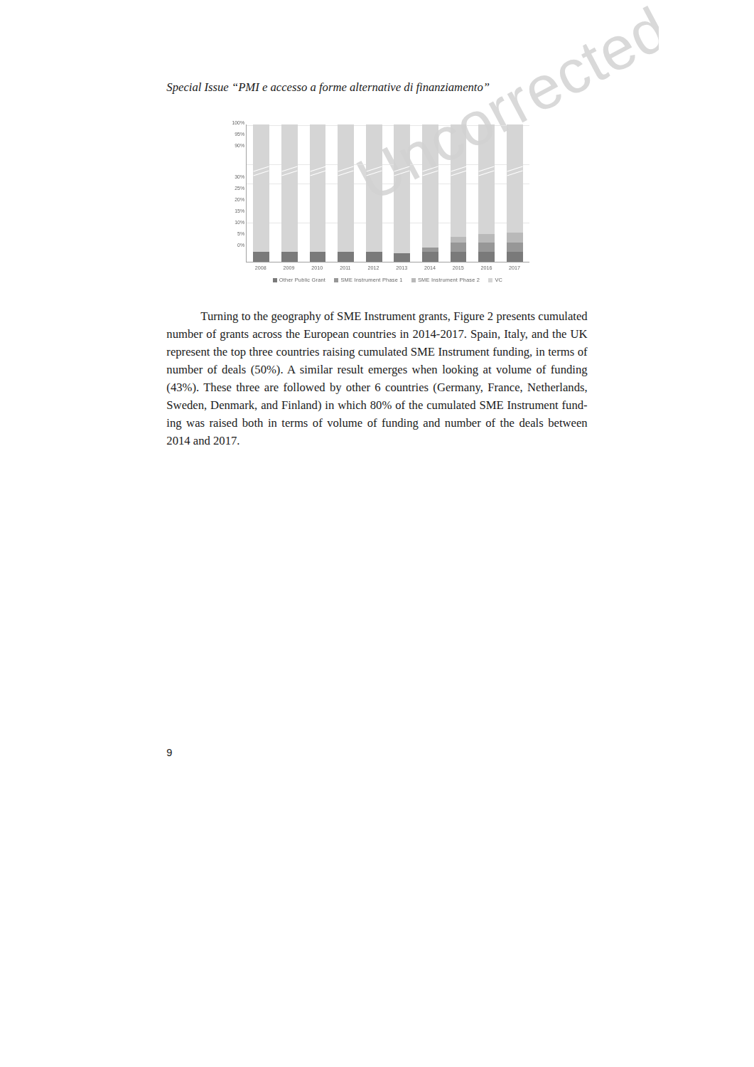Uncorrected Proofs
Special Issue “PMI e accesso a forme alternative di finanziamento”
100% 95% 90% 30% 25% 20% 15% 10% 5% 0%
2008 2009 2010 2011 2012 2013 2014 2015 2016 2017
Other Public Grant SME Instrument Phase 1 SME Instrument Phase 2 VC
Turning to the geography of SME Instrument grants, Figure 2 presents cumulated number of grants across the European countries in 2014-2017. Spain, Italy, and the UK represent the top three countries raising cumulated SME Instrument funding, in terms of number of deals (50%). A similar result emerges when looking at volume of funding (43%). These three are followed by other 6 countries (Germany, France, Netherlands, Sweden, Denmark, and Finland) in which 80% of the cumulated SME Instrument funding was raised both in terms of volume of funding and number of the deals between 2014 and 2017.
9